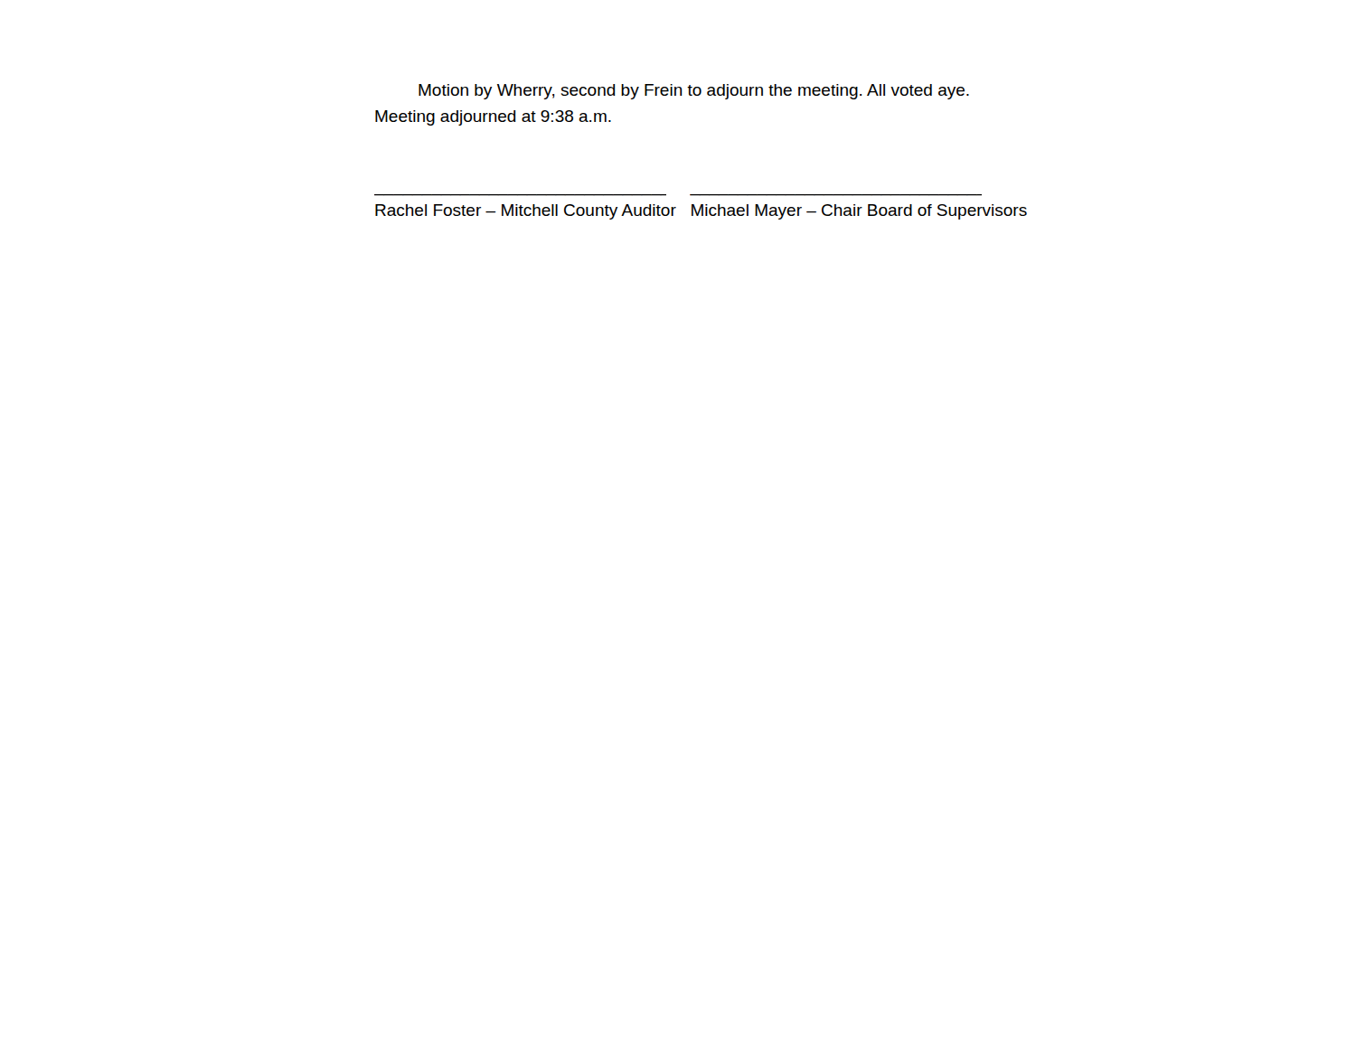Motion by Wherry, second by Frein to adjourn the meeting. All voted aye. Meeting adjourned at 9:38 a.m.
| _______________________________________ Rachel Foster – Mitchell County Auditor | | __________________________________________ Michael Mayer – Chair Board of Supervisors |